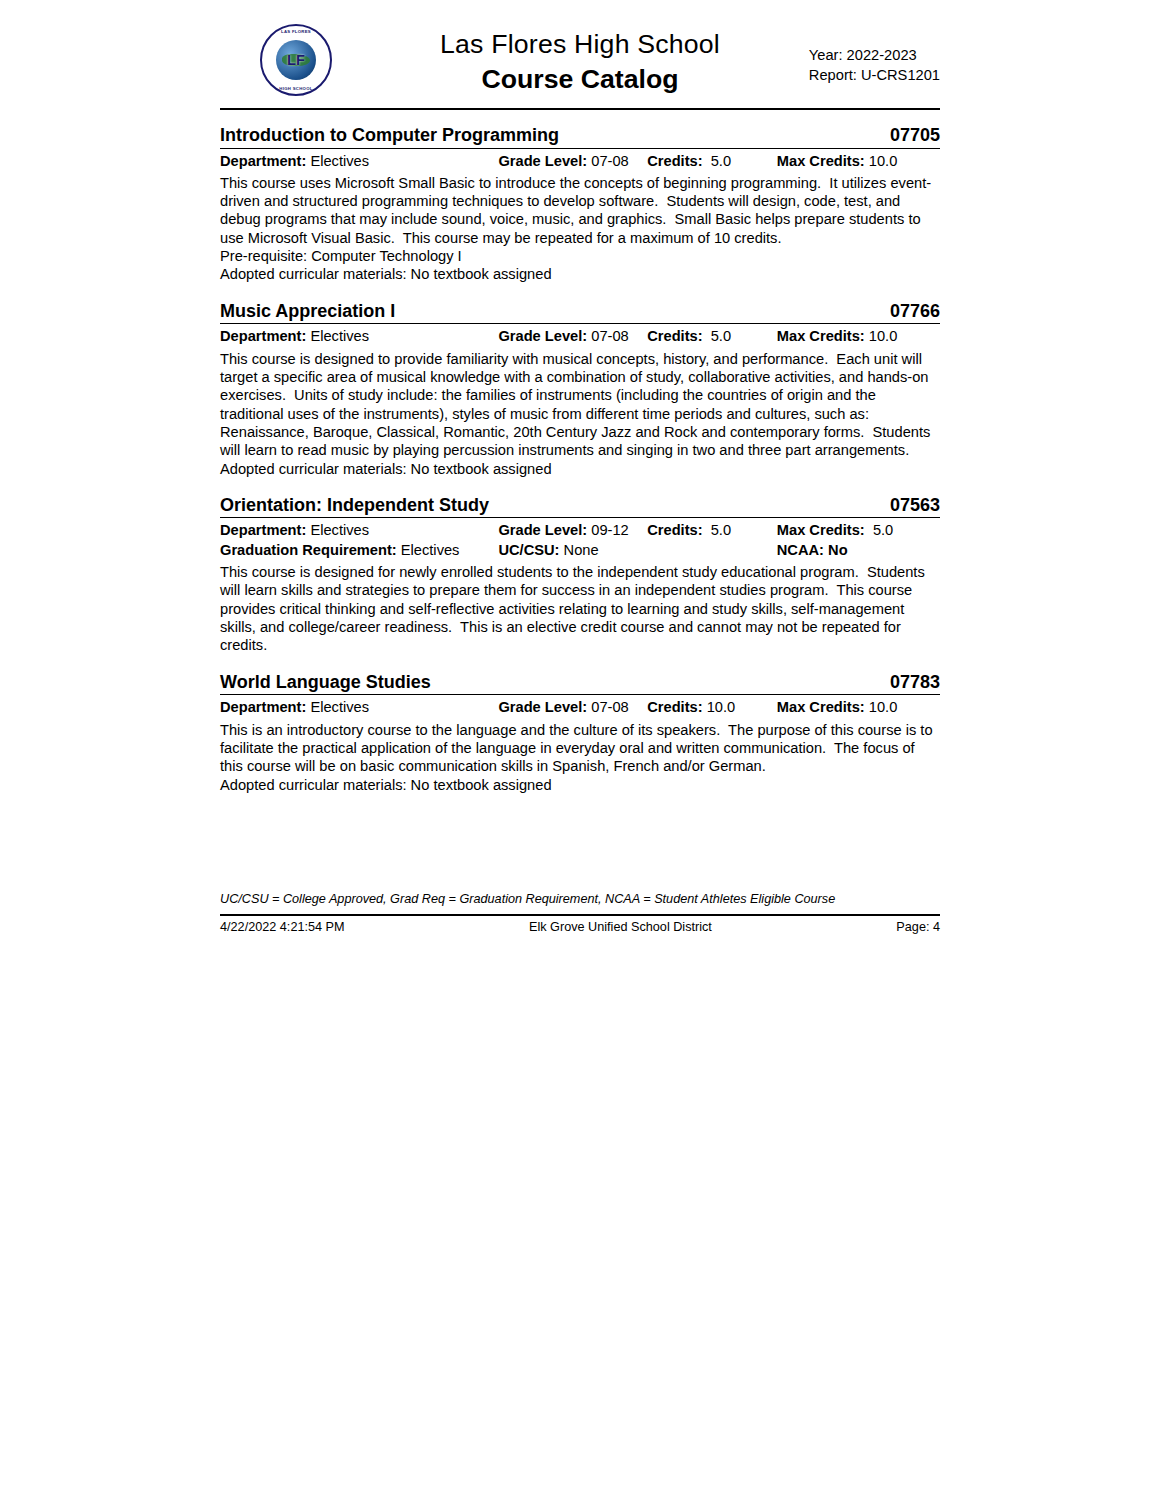LAS FLORES
LF
HIGH SCHOOL
Las Flores High School
Course Catalog
Year: 2022-2023
Report: U-CRS1201
Introduction to Computer Programming 07705
Department: Electives
Grade Level: 07-08
Credits: 5.0
Max Credits: 10.0
This course uses Microsoft Small Basic to introduce the concepts of beginning programming. It utilizes event-driven and structured programming techniques to develop software. Students will design, code, test, and debug programs that may include sound, voice, music, and graphics. Small Basic helps prepare students to use Microsoft Visual Basic. This course may be repeated for a maximum of 10 credits.
Pre-requisite: Computer Technology I
Adopted curricular materials: No textbook assigned
Music Appreciation I 07766
Department: Electives
Grade Level: 07-08
Credits: 5.0
Max Credits: 10.0
This course is designed to provide familiarity with musical concepts, history, and performance. Each unit will target a specific area of musical knowledge with a combination of study, collaborative activities, and hands-on exercises. Units of study include: the families of instruments (including the countries of origin and the traditional uses of the instruments), styles of music from different time periods and cultures, such as: Renaissance, Baroque, Classical, Romantic, 20th Century Jazz and Rock and contemporary forms. Students will learn to read music by playing percussion instruments and singing in two and three part arrangements.
Adopted curricular materials: No textbook assigned
Orientation: Independent Study 07563
Department: Electives
Grade Level: 09-12
Credits: 5.0
Max Credits: 5.0
Graduation Requirement: Electives
UC/CSU: None
NCAA: No
This course is designed for newly enrolled students to the independent study educational program. Students will learn skills and strategies to prepare them for success in an independent studies program. This course provides critical thinking and self-reflective activities relating to learning and study skills, self-management skills, and college/career readiness. This is an elective credit course and cannot may not be repeated for credits.
World Language Studies 07783
Department: Electives
Grade Level: 07-08
Credits: 10.0
Max Credits: 10.0
This is an introductory course to the language and the culture of its speakers. The purpose of this course is to facilitate the practical application of the language in everyday oral and written communication. The focus of this course will be on basic communication skills in Spanish, French and/or German.
Adopted curricular materials: No textbook assigned
UC/CSU = College Approved, Grad Req = Graduation Requirement, NCAA = Student Athletes Eligible Course
4/22/2022 4:21:54 PM
Elk Grove Unified School District
Page: 4